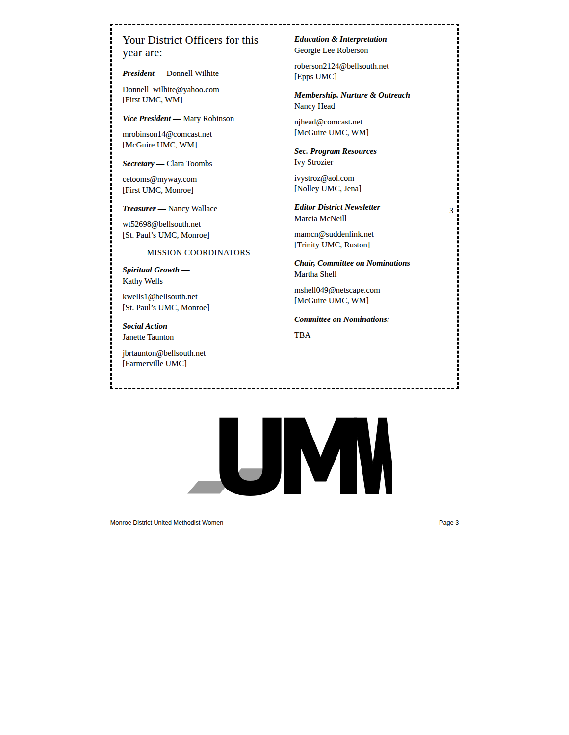Your District Officers for this year are:
President — Donnell Wilhite
Donnell_wilhite@yahoo.com
[First UMC, WM]
Vice President — Mary Robinson
mrobinson14@comcast.net
[McGuire UMC, WM]
Secretary — Clara Toombs
cetooms@myway.com
[First UMC, Monroe]
Treasurer — Nancy Wallace
wt52698@bellsouth.net
[St. Paul’s UMC, Monroe]
MISSION COORDINATORS
Spiritual Growth —
Kathy Wells
kwells1@bellsouth.net
[St. Paul’s UMC, Monroe]
Social Action —
Janette Taunton
jbrtaunton@bellsouth.net
[Farmerville UMC]
3
Education & Interpretation —
Georgie Lee Roberson
roberson2124@bellsouth.net
[Epps UMC]
Membership, Nurture & Outreach —
Nancy Head
njhead@comcast.net
[McGuire UMC, WM]
Sec. Program Resources —
Ivy Strozier
ivystroz@aol.com
[Nolley UMC, Jena]
Editor District Newsletter —
Marcia McNeill
mamcn@suddenlink.net
[Trinity UMC, Ruston]
Chair, Committee on Nominations —
Martha Shell
mshell049@netscape.com
[McGuire UMC, WM]
Committee on Nominations:
TBA
Monroe District United Methodist Women
Page 3